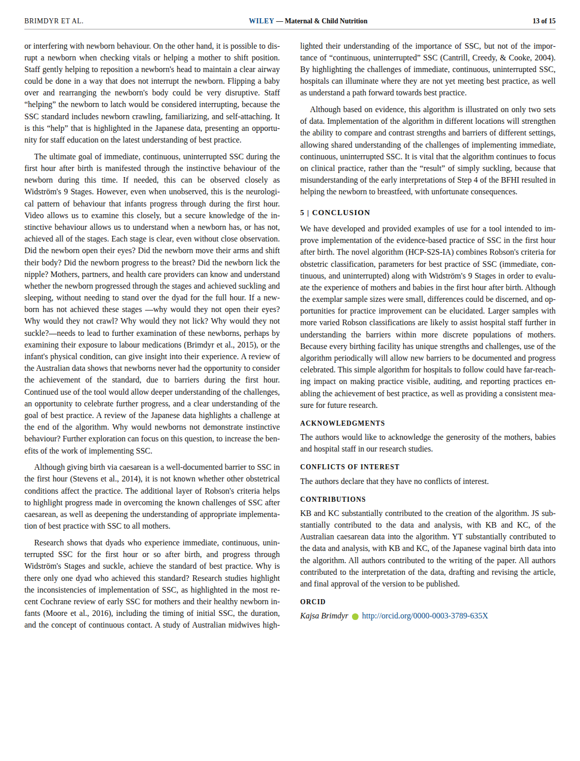BRIMDYR ET AL. WILEY — Maternal & Child Nutrition 13 of 15
or interfering with newborn behaviour. On the other hand, it is possible to disrupt a newborn when checking vitals or helping a mother to shift position. Staff gently helping to reposition a newborn's head to maintain a clear airway could be done in a way that does not interrupt the newborn. Flipping a baby over and rearranging the newborn's body could be very disruptive. Staff “helping” the newborn to latch would be considered interrupting, because the SSC standard includes newborn crawling, familiarizing, and self-attaching. It is this “help” that is highlighted in the Japanese data, presenting an opportunity for staff education on the latest understanding of best practice.
The ultimate goal of immediate, continuous, uninterrupted SSC during the first hour after birth is manifested through the instinctive behaviour of the newborn during this time. If needed, this can be observed closely as Widström's 9 Stages. However, even when unobserved, this is the neurological pattern of behaviour that infants progress through during the first hour. Video allows us to examine this closely, but a secure knowledge of the instinctive behaviour allows us to understand when a newborn has, or has not, achieved all of the stages. Each stage is clear, even without close observation. Did the newborn open their eyes? Did the newborn move their arms and shift their body? Did the newborn progress to the breast? Did the newborn lick the nipple? Mothers, partners, and health care providers can know and understand whether the newborn progressed through the stages and achieved suckling and sleeping, without needing to stand over the dyad for the full hour. If a newborn has not achieved these stages —why would they not open their eyes? Why would they not crawl? Why would they not lick? Why would they not suckle?—needs to lead to further examination of these newborns, perhaps by examining their exposure to labour medications (Brimdyr et al., 2015), or the infant's physical condition, can give insight into their experience. A review of the Australian data shows that newborns never had the opportunity to consider the achievement of the standard, due to barriers during the first hour. Continued use of the tool would allow deeper understanding of the challenges, an opportunity to celebrate further progress, and a clear understanding of the goal of best practice. A review of the Japanese data highlights a challenge at the end of the algorithm. Why would newborns not demonstrate instinctive behaviour? Further exploration can focus on this question, to increase the benefits of the work of implementing SSC.
Although giving birth via caesarean is a well-documented barrier to SSC in the first hour (Stevens et al., 2014), it is not known whether other obstetrical conditions affect the practice. The additional layer of Robson's criteria helps to highlight progress made in overcoming the known challenges of SSC after caesarean, as well as deepening the understanding of appropriate implementation of best practice with SSC to all mothers.
Research shows that dyads who experience immediate, continuous, uninterrupted SSC for the first hour or so after birth, and progress through Widström's Stages and suckle, achieve the standard of best practice. Why is there only one dyad who achieved this standard? Research studies highlight the inconsistencies of implementation of SSC, as highlighted in the most recent Cochrane review of early SSC for mothers and their healthy newborn infants (Moore et al., 2016), including the timing of initial SSC, the duration, and the concept of continuous contact. A study of Australian midwives highlighted their understanding of the importance of SSC, but not of the importance of “continuous, uninterrupted” SSC (Cantrill, Creedy, & Cooke, 2004). By highlighting the challenges of immediate, continuous, uninterrupted SSC, hospitals can illuminate where they are not yet meeting best practice, as well as understand a path forward towards best practice.
Although based on evidence, this algorithm is illustrated on only two sets of data. Implementation of the algorithm in different locations will strengthen the ability to compare and contrast strengths and barriers of different settings, allowing shared understanding of the challenges of implementing immediate, continuous, uninterrupted SSC. It is vital that the algorithm continues to focus on clinical practice, rather than the “result” of simply suckling, because that misunderstanding of the early interpretations of Step 4 of the BFHI resulted in helping the newborn to breastfeed, with unfortunate consequences.
5 | CONCLUSION
We have developed and provided examples of use for a tool intended to improve implementation of the evidence-based practice of SSC in the first hour after birth. The novel algorithm (HCP-S2S-IA) combines Robson's criteria for obstetric classification, parameters for best practice of SSC (immediate, continuous, and uninterrupted) along with Widström's 9 Stages in order to evaluate the experience of mothers and babies in the first hour after birth. Although the exemplar sample sizes were small, differences could be discerned, and opportunities for practice improvement can be elucidated. Larger samples with more varied Robson classifications are likely to assist hospital staff further in understanding the barriers within more discrete populations of mothers. Because every birthing facility has unique strengths and challenges, use of the algorithm periodically will allow new barriers to be documented and progress celebrated. This simple algorithm for hospitals to follow could have far-reaching impact on making practice visible, auditing, and reporting practices enabling the achievement of best practice, as well as providing a consistent measure for future research.
ACKNOWLEDGMENTS
The authors would like to acknowledge the generosity of the mothers, babies and hospital staff in our research studies.
CONFLICTS OF INTEREST
The authors declare that they have no conflicts of interest.
CONTRIBUTIONS
KB and KC substantially contributed to the creation of the algorithm. JS substantially contributed to the data and analysis, with KB and KC, of the Australian caesarean data into the algorithm. YT substantially contributed to the data and analysis, with KB and KC, of the Japanese vaginal birth data into the algorithm. All authors contributed to the writing of the paper. All authors contributed to the interpretation of the data, drafting and revising the article, and final approval of the version to be published.
ORCID
Kajsa Brimdyr http://orcid.org/0000-0003-3789-635X